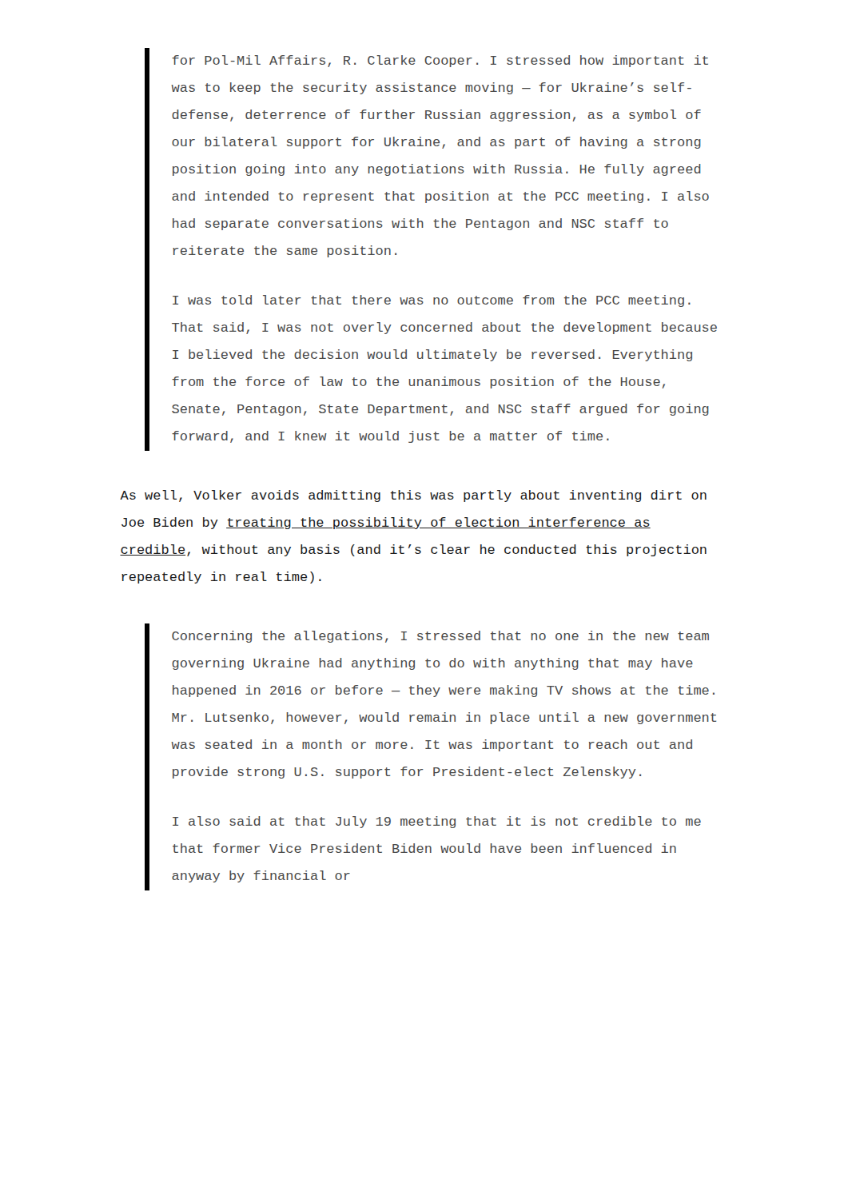for Pol-Mil Affairs, R. Clarke Cooper. I stressed how important it was to keep the security assistance moving — for Ukraine’s self-defense, deterrence of further Russian aggression, as a symbol of our bilateral support for Ukraine, and as part of having a strong position going into any negotiations with Russia. He fully agreed and intended to represent that position at the PCC meeting. I also had separate conversations with the Pentagon and NSC staff to reiterate the same position.
I was told later that there was no outcome from the PCC meeting. That said, I was not overly concerned about the development because I believed the decision would ultimately be reversed. Everything from the force of law to the unanimous position of the House, Senate, Pentagon, State Department, and NSC staff argued for going forward, and I knew it would just be a matter of time.
As well, Volker avoids admitting this was partly about inventing dirt on Joe Biden by treating the possibility of election interference as credible, without any basis (and it’s clear he conducted this projection repeatedly in real time).
Concerning the allegations, I stressed that no one in the new team governing Ukraine had anything to do with anything that may have happened in 2016 or before — they were making TV shows at the time. Mr. Lutsenko, however, would remain in place until a new government was seated in a month or more. It was important to reach out and provide strong U.S. support for President-elect Zelenskyy.
I also said at that July 19 meeting that it is not credible to me that former Vice President Biden would have been influenced in anyway by financial or